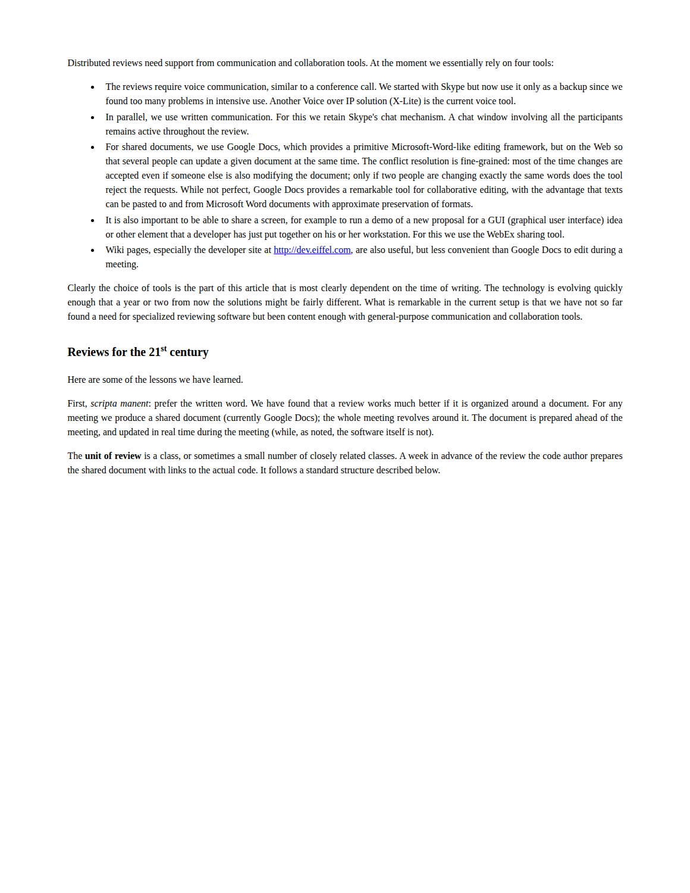Distributed reviews need support from communication and collaboration tools. At the moment we essentially rely on four tools:
The reviews require voice communication, similar to a conference call. We started with Skype but now use it only as a backup since we found too many problems in intensive use. Another Voice over IP solution (X-Lite) is the current voice tool.
In parallel, we use written communication. For this we retain Skype's chat mechanism. A chat window involving all the participants remains active throughout the review.
For shared documents, we use Google Docs, which provides a primitive Microsoft-Word-like editing framework, but on the Web so that several people can update a given document at the same time. The conflict resolution is fine-grained: most of the time changes are accepted even if someone else is also modifying the document; only if two people are changing exactly the same words does the tool reject the requests. While not perfect, Google Docs provides a remarkable tool for collaborative editing, with the advantage that texts can be pasted to and from Microsoft Word documents with approximate preservation of formats.
It is also important to be able to share a screen, for example to run a demo of a new proposal for a GUI (graphical user interface) idea or other element that a developer has just put together on his or her workstation. For this we use the WebEx sharing tool.
Wiki pages, especially the developer site at http://dev.eiffel.com, are also useful, but less convenient than Google Docs to edit during a meeting.
Clearly the choice of tools is the part of this article that is most clearly dependent on the time of writing. The technology is evolving quickly enough that a year or two from now the solutions might be fairly different. What is remarkable in the current setup is that we have not so far found a need for specialized reviewing software but been content enough with general-purpose communication and collaboration tools.
Reviews for the 21st century
Here are some of the lessons we have learned.
First, scripta manent: prefer the written word. We have found that a review works much better if it is organized around a document. For any meeting we produce a shared document (currently Google Docs); the whole meeting revolves around it. The document is prepared ahead of the meeting, and updated in real time during the meeting (while, as noted, the software itself is not).
The unit of review is a class, or sometimes a small number of closely related classes. A week in advance of the review the code author prepares the shared document with links to the actual code. It follows a standard structure described below.